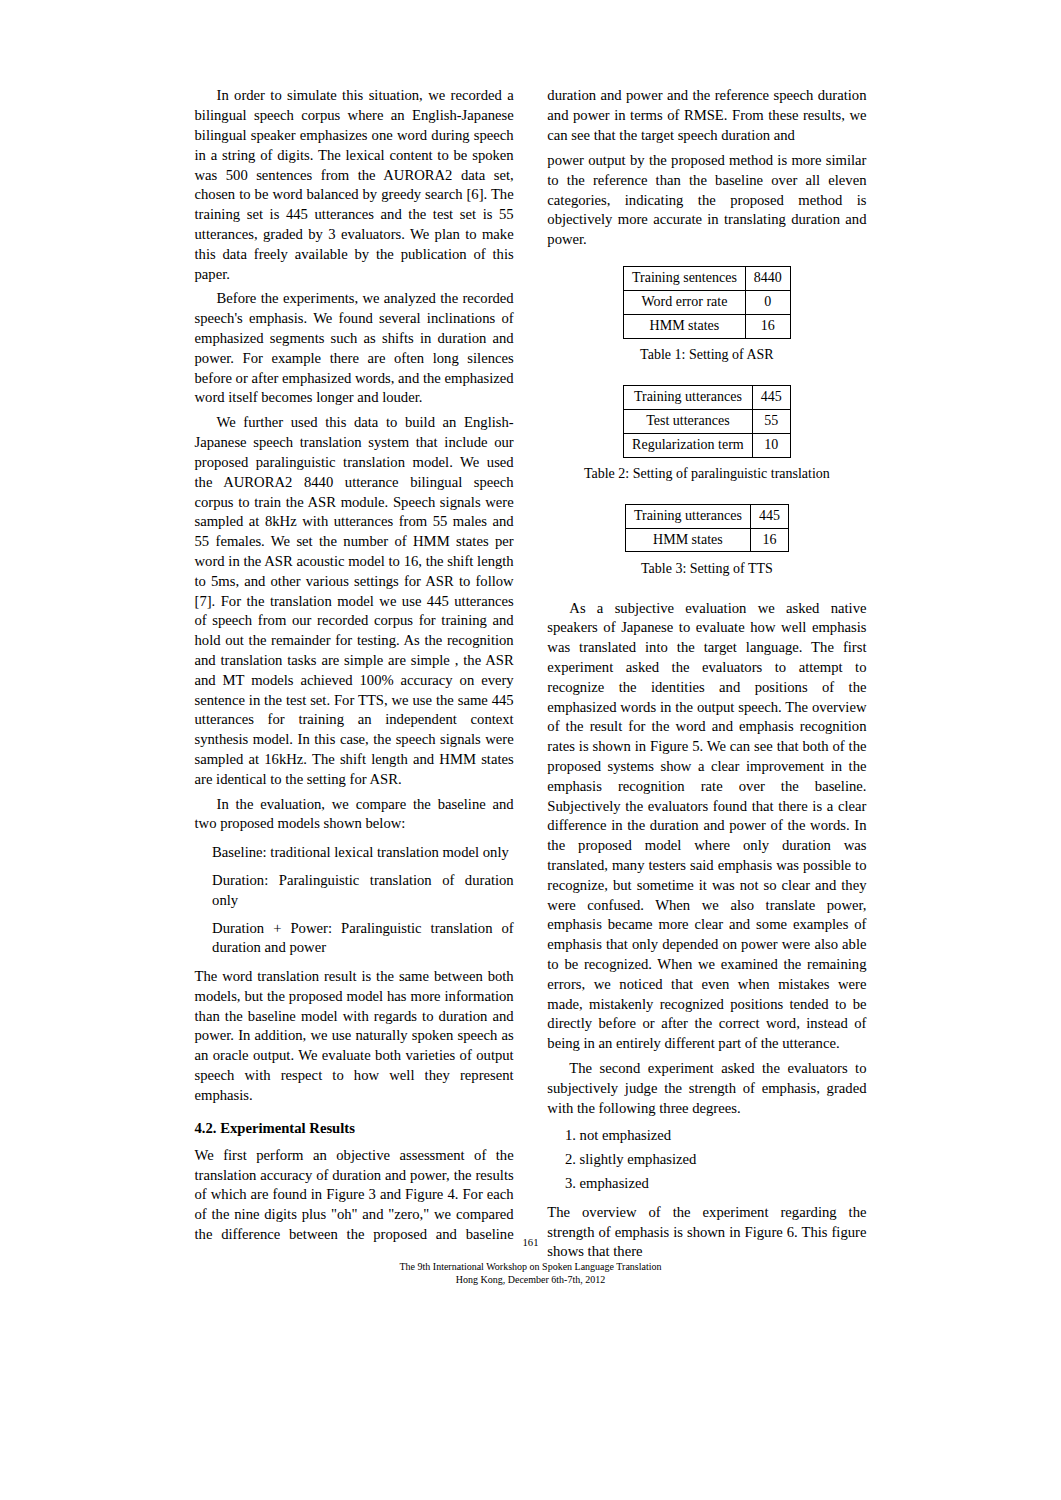In order to simulate this situation, we recorded a bilingual speech corpus where an English-Japanese bilingual speaker emphasizes one word during speech in a string of digits. The lexical content to be spoken was 500 sentences from the AURORA2 data set, chosen to be word balanced by greedy search [6]. The training set is 445 utterances and the test set is 55 utterances, graded by 3 evaluators. We plan to make this data freely available by the publication of this paper.
Before the experiments, we analyzed the recorded speech's emphasis. We found several inclinations of emphasized segments such as shifts in duration and power. For example there are often long silences before or after emphasized words, and the emphasized word itself becomes longer and louder.
We further used this data to build an English-Japanese speech translation system that include our proposed paralinguistic translation model. We used the AURORA2 8440 utterance bilingual speech corpus to train the ASR module. Speech signals were sampled at 8kHz with utterances from 55 males and 55 females. We set the number of HMM states per word in the ASR acoustic model to 16, the shift length to 5ms, and other various settings for ASR to follow [7]. For the translation model we use 445 utterances of speech from our recorded corpus for training and hold out the remainder for testing. As the recognition and translation tasks are simple are simple , the ASR and MT models achieved 100% accuracy on every sentence in the test set. For TTS, we use the same 445 utterances for training an independent context synthesis model. In this case, the speech signals were sampled at 16kHz. The shift length and HMM states are identical to the setting for ASR.
In the evaluation, we compare the baseline and two proposed models shown below:
Baseline: traditional lexical translation model only
Duration: Paralinguistic translation of duration only
Duration + Power: Paralinguistic translation of duration and power
The word translation result is the same between both models, but the proposed model has more information than the baseline model with regards to duration and power. In addition, we use naturally spoken speech as an oracle output. We evaluate both varieties of output speech with respect to how well they represent emphasis.
4.2. Experimental Results
We first perform an objective assessment of the translation accuracy of duration and power, the results of which are found in Figure 3 and Figure 4. For each of the nine digits plus "oh" and "zero," we compared the difference between the proposed and baseline duration and power and the reference speech duration and power in terms of RMSE. From these results, we can see that the target speech duration and
power output by the proposed method is more similar to the reference than the baseline over all eleven categories, indicating the proposed method is objectively more accurate in translating duration and power.
| Training sentences | 8440 |
| Word error rate | 0 |
| HMM states | 16 |
Table 1: Setting of ASR
| Training utterances | 445 |
| Test utterances | 55 |
| Regularization term | 10 |
Table 2: Setting of paralinguistic translation
| Training utterances | 445 |
| HMM states | 16 |
Table 3: Setting of TTS
As a subjective evaluation we asked native speakers of Japanese to evaluate how well emphasis was translated into the target language. The first experiment asked the evaluators to attempt to recognize the identities and positions of the emphasized words in the output speech. The overview of the result for the word and emphasis recognition rates is shown in Figure 5. We can see that both of the proposed systems show a clear improvement in the emphasis recognition rate over the baseline. Subjectively the evaluators found that there is a clear difference in the duration and power of the words. In the proposed model where only duration was translated, many testers said emphasis was possible to recognize, but sometime it was not so clear and they were confused. When we also translate power, emphasis became more clear and some examples of emphasis that only depended on power were also able to be recognized. When we examined the remaining errors, we noticed that even when mistakes were made, mistakenly recognized positions tended to be directly before or after the correct word, instead of being in an entirely different part of the utterance.
The second experiment asked the evaluators to subjectively judge the strength of emphasis, graded with the following three degrees.
not emphasized
slightly emphasized
emphasized
The overview of the experiment regarding the strength of emphasis is shown in Figure 6. This figure shows that there
161
The 9th International Workshop on Spoken Language Translation
Hong Kong, December 6th-7th, 2012